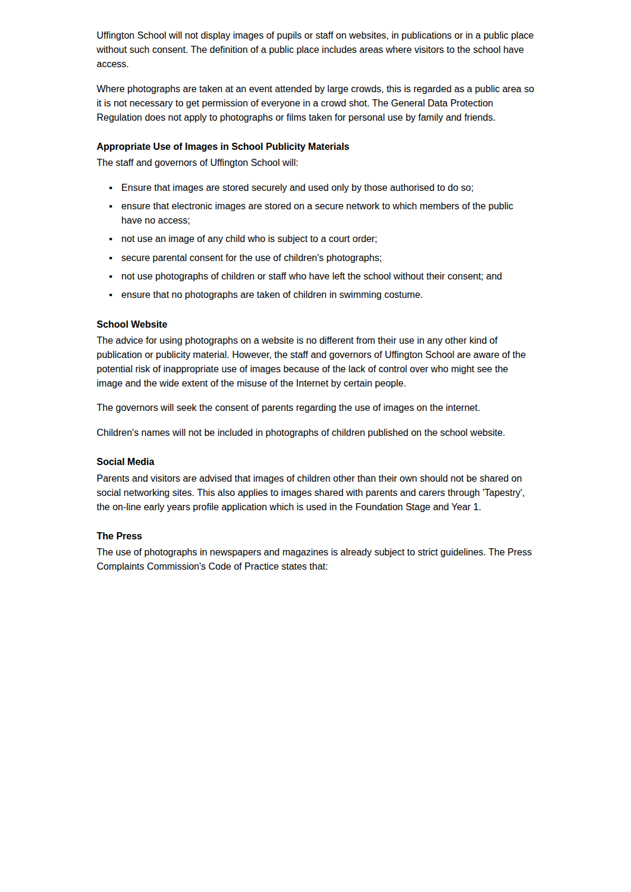Uffington School will not display images of pupils or staff on websites, in publications or in a public place without such consent. The definition of a public place includes areas where visitors to the school have access.
Where photographs are taken at an event attended by large crowds, this is regarded as a public area so it is not necessary to get permission of everyone in a crowd shot. The General Data Protection Regulation does not apply to photographs or films taken for personal use by family and friends.
Appropriate Use of Images in School Publicity Materials
The staff and governors of Uffington School will:
Ensure that images are stored securely and used only by those authorised to do so;
ensure that electronic images are stored on a secure network to which members of the public have no access;
not use an image of any child who is subject to a court order;
secure parental consent for the use of children's photographs;
not use photographs of children or staff who have left the school without their consent; and
ensure that no photographs are taken of children in swimming costume.
School Website
The advice for using photographs on a website is no different from their use in any other kind of publication or publicity material. However, the staff and governors of Uffington School are aware of the potential risk of inappropriate use of images because of the lack of control over who might see the image and the wide extent of the misuse of the Internet by certain people.
The governors will seek the consent of parents regarding the use of images on the internet.
Children's names will not be included in photographs of children published on the school website.
Social Media
Parents and visitors are advised that images of children other than their own should not be shared on social networking sites. This also applies to images shared with parents and carers through 'Tapestry', the on-line early years profile application which is used in the Foundation Stage and Year 1.
The Press
The use of photographs in newspapers and magazines is already subject to strict guidelines. The Press Complaints Commission's Code of Practice states that: